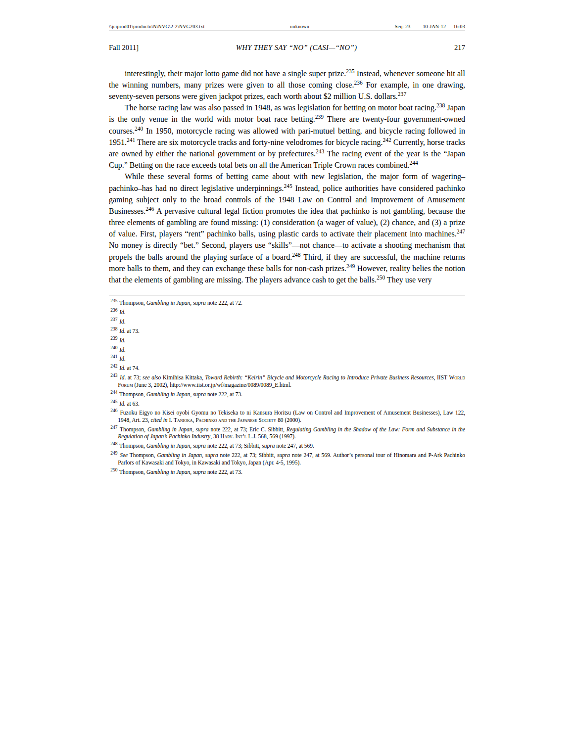\\jciprod01\productn\N\NVG\2-2\NVG203.txt unknown Seq: 23 10-JAN-12 16:03
Fall 2011] WHY THEY SAY “NO” (CASI—“NO”) 217
interestingly, their major lotto game did not have a single super prize.235 Instead, whenever someone hit all the winning numbers, many prizes were given to all those coming close.236 For example, in one drawing, seventy-seven persons were given jackpot prizes, each worth about $2 million U.S. dollars.237
The horse racing law was also passed in 1948, as was legislation for betting on motor boat racing.238 Japan is the only venue in the world with motor boat race betting.239 There are twenty-four government-owned courses.240 In 1950, motorcycle racing was allowed with pari-mutuel betting, and bicycle racing followed in 1951.241 There are six motorcycle tracks and forty-nine velodromes for bicycle racing.242 Currently, horse tracks are owned by either the national government or by prefectures.243 The racing event of the year is the “Japan Cup.” Betting on the race exceeds total bets on all the American Triple Crown races combined.244
While these several forms of betting came about with new legislation, the major form of wagering–pachinko–has had no direct legislative underpinnings.245 Instead, police authorities have considered pachinko gaming subject only to the broad controls of the 1948 Law on Control and Improvement of Amusement Businesses.246 A pervasive cultural legal fiction promotes the idea that pachinko is not gambling, because the three elements of gambling are found missing: (1) consideration (a wager of value), (2) chance, and (3) a prize of value. First, players “rent” pachinko balls, using plastic cards to activate their placement into machines.247 No money is directly “bet.” Second, players use “skills”—not chance—to activate a shooting mechanism that propels the balls around the playing surface of a board.248 Third, if they are successful, the machine returns more balls to them, and they can exchange these balls for non-cash prizes.249 However, reality belies the notion that the elements of gambling are missing. The players advance cash to get the balls.250 They use very
235 Thompson, Gambling in Japan, supra note 222, at 72.
236 Id.
237 Id.
238 Id. at 73.
239 Id.
240 Id.
241 Id.
242 Id. at 74.
243 Id. at 73; see also Kimihisa Kittaka, Toward Rebirth: “Keirin” Bicycle and Motorcycle Racing to Introduce Private Business Resources, IIST World Forum (June 3, 2002), http://www.iist.or.jp/wf/magazine/0089/0089_E.html.
244 Thompson, Gambling in Japan, supra note 222, at 73.
245 Id. at 63.
246 Fuzoku Eigyo no Kisei oyobi Gyomu no Tekiseka to ni Kansura Horitsu (Law on Control and Improvement of Amusement Businesses), Law 122, 1948, Art. 23, cited in I. Tanioka, Pachinko and the Japanese Society 80 (2000).
247 Thompson, Gambling in Japan, supra note 222, at 73; Eric C. Sibbitt, Regulating Gambling in the Shadow of the Law: Form and Substance in the Regulation of Japan’s Pachinko Industry, 38 Harv. Int’l L.J. 568, 569 (1997).
248 Thompson, Gambling in Japan, supra note 222, at 73; Sibbitt, supra note 247, at 569.
249 See Thompson, Gambling in Japan, supra note 222, at 73; Sibbitt, supra note 247, at 569. Author’s personal tour of Hinomara and P-Ark Pachinko Parlors of Kawasaki and Tokyo, in Kawasaki and Tokyo, Japan (Apr. 4-5, 1995).
250 Thompson, Gambling in Japan, supra note 222, at 73.